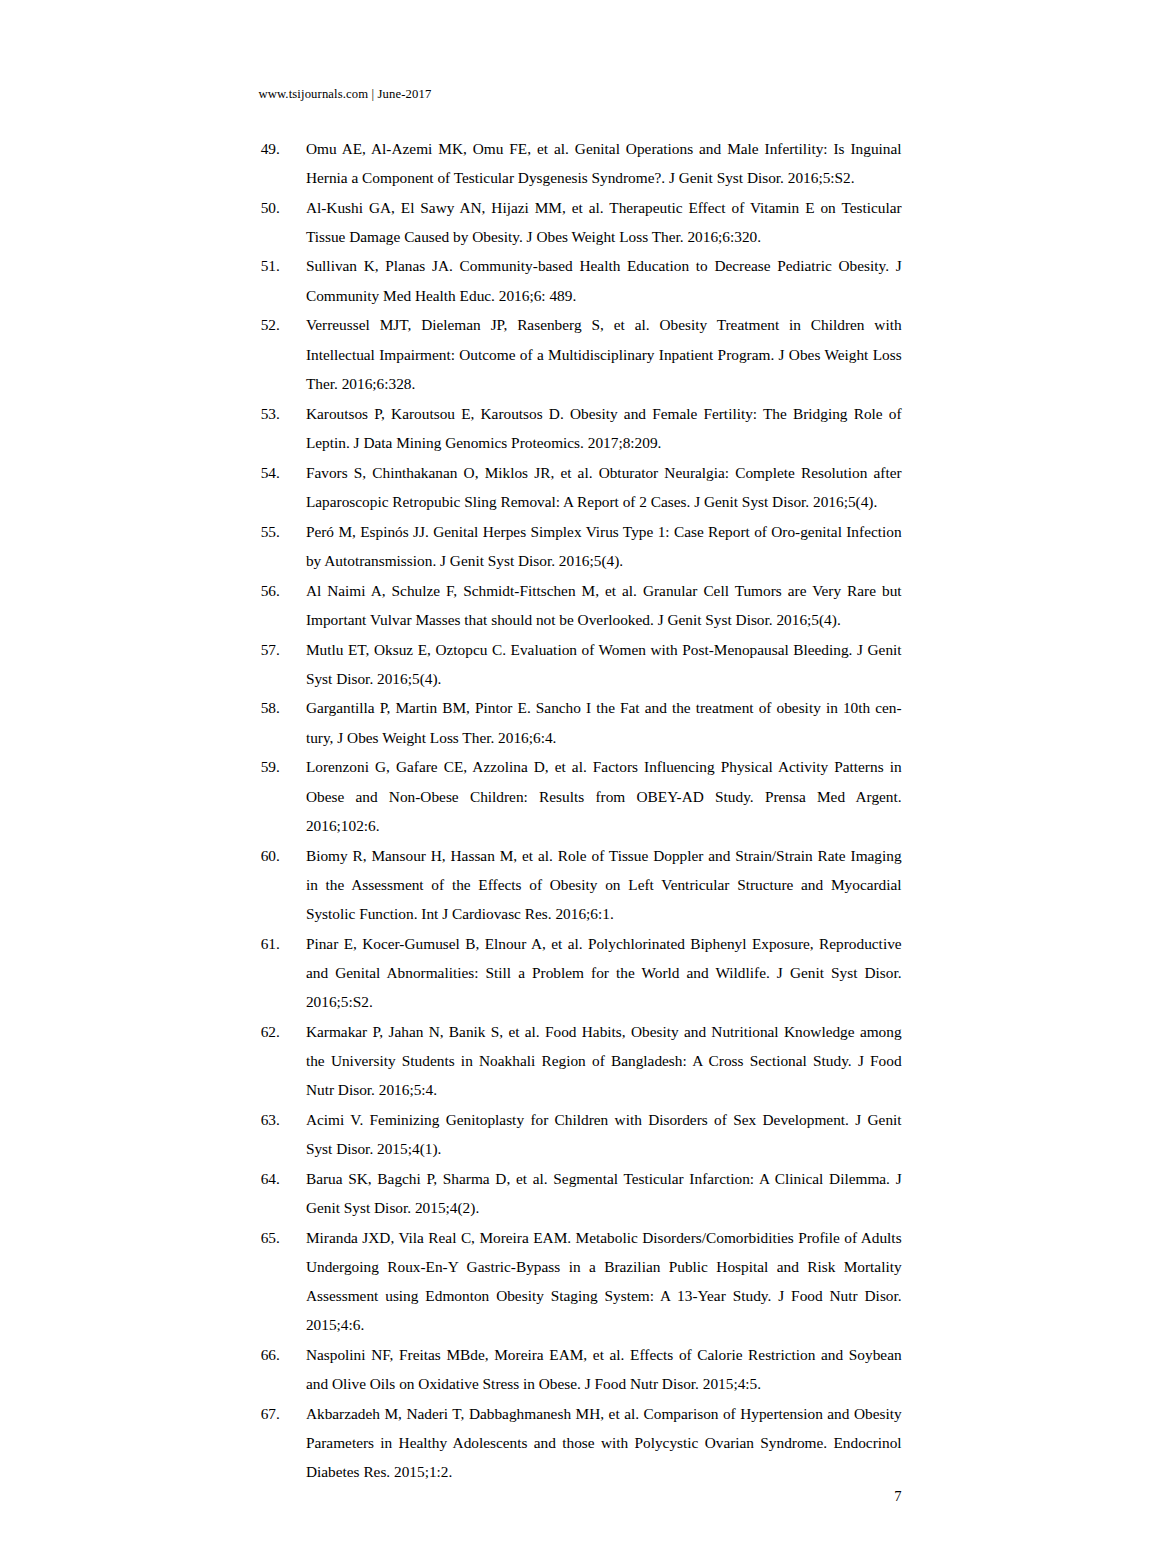www.tsijournals.com | June-2017
49. Omu AE, Al-Azemi MK, Omu FE, et al. Genital Operations and Male Infertility: Is Inguinal Hernia a Component of Testicular Dysgenesis Syndrome?. J Genit Syst Disor. 2016;5:S2.
50. Al-Kushi GA, El Sawy AN, Hijazi MM, et al. Therapeutic Effect of Vitamin E on Testicular Tissue Damage Caused by Obesity. J Obes Weight Loss Ther. 2016;6:320.
51. Sullivan K, Planas JA. Community-based Health Education to Decrease Pediatric Obesity. J Community Med Health Educ. 2016;6: 489.
52. Verreussel MJT, Dieleman JP, Rasenberg S, et al. Obesity Treatment in Children with Intellectual Impairment: Outcome of a Multidisciplinary Inpatient Program. J Obes Weight Loss Ther. 2016;6:328.
53. Karoutsos P, Karoutsou E, Karoutsos D. Obesity and Female Fertility: The Bridging Role of Leptin. J Data Mining Genomics Proteomics. 2017;8:209.
54. Favors S, Chinthakanan O, Miklos JR, et al. Obturator Neuralgia: Complete Resolution after Laparoscopic Retropubic Sling Removal: A Report of 2 Cases. J Genit Syst Disor. 2016;5(4).
55. Peró M, Espinós JJ. Genital Herpes Simplex Virus Type 1: Case Report of Oro-genital Infection by Autotransmission. J Genit Syst Disor. 2016;5(4).
56. Al Naimi A, Schulze F, Schmidt-Fittschen M, et al. Granular Cell Tumors are Very Rare but Important Vulvar Masses that should not be Overlooked. J Genit Syst Disor. 2016;5(4).
57. Mutlu ET, Oksuz E, Oztopcu C. Evaluation of Women with Post-Menopausal Bleeding. J Genit Syst Disor. 2016;5(4).
58. Gargantilla P, Martin BM, Pintor E. Sancho I the Fat and the treatment of obesity in 10th century, J Obes Weight Loss Ther. 2016;6:4.
59. Lorenzoni G, Gafare CE, Azzolina D, et al. Factors Influencing Physical Activity Patterns in Obese and Non-Obese Children: Results from OBEY-AD Study. Prensa Med Argent. 2016;102:6.
60. Biomy R, Mansour H, Hassan M, et al. Role of Tissue Doppler and Strain/Strain Rate Imaging in the Assessment of the Effects of Obesity on Left Ventricular Structure and Myocardial Systolic Function. Int J Cardiovasc Res. 2016;6:1.
61. Pinar E, Kocer-Gumusel B, Elnour A, et al. Polychlorinated Biphenyl Exposure, Reproductive and Genital Abnormalities: Still a Problem for the World and Wildlife. J Genit Syst Disor. 2016;5:S2.
62. Karmakar P, Jahan N, Banik S, et al. Food Habits, Obesity and Nutritional Knowledge among the University Students in Noakhali Region of Bangladesh: A Cross Sectional Study. J Food Nutr Disor. 2016;5:4.
63. Acimi V. Feminizing Genitoplasty for Children with Disorders of Sex Development. J Genit Syst Disor. 2015;4(1).
64. Barua SK, Bagchi P, Sharma D, et al. Segmental Testicular Infarction: A Clinical Dilemma. J Genit Syst Disor. 2015;4(2).
65. Miranda JXD, Vila Real C, Moreira EAM. Metabolic Disorders/Comorbidities Profile of Adults Undergoing Roux-En-Y Gastric-Bypass in a Brazilian Public Hospital and Risk Mortality Assessment using Edmonton Obesity Staging System: A 13-Year Study. J Food Nutr Disor. 2015;4:6.
66. Naspolini NF, Freitas MBde, Moreira EAM, et al. Effects of Calorie Restriction and Soybean and Olive Oils on Oxidative Stress in Obese. J Food Nutr Disor. 2015;4:5.
67. Akbarzadeh M, Naderi T, Dabbaghmanesh MH, et al. Comparison of Hypertension and Obesity Parameters in Healthy Adolescents and those with Polycystic Ovarian Syndrome. Endocrinol Diabetes Res. 2015;1:2.
7